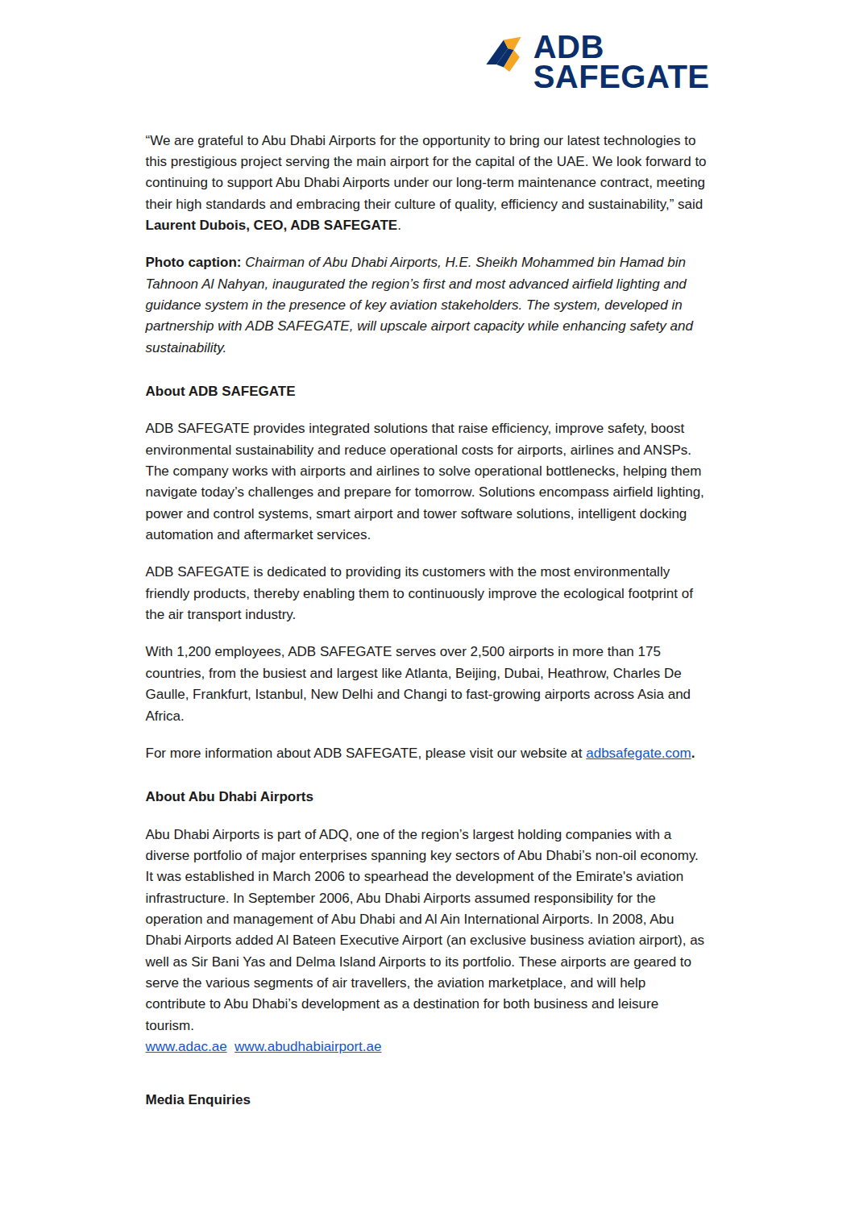ADB SAFEGATE
“We are grateful to Abu Dhabi Airports for the opportunity to bring our latest technologies to this prestigious project serving the main airport for the capital of the UAE. We look forward to continuing to support Abu Dhabi Airports under our long-term maintenance contract, meeting their high standards and embracing their culture of quality, efficiency and sustainability,” said Laurent Dubois, CEO, ADB SAFEGATE.
Photo caption: Chairman of Abu Dhabi Airports, H.E. Sheikh Mohammed bin Hamad bin Tahnoon Al Nahyan, inaugurated the region’s first and most advanced airfield lighting and guidance system in the presence of key aviation stakeholders. The system, developed in partnership with ADB SAFEGATE, will upscale airport capacity while enhancing safety and sustainability.
About ADB SAFEGATE
ADB SAFEGATE provides integrated solutions that raise efficiency, improve safety, boost environmental sustainability and reduce operational costs for airports, airlines and ANSPs. The company works with airports and airlines to solve operational bottlenecks, helping them navigate today’s challenges and prepare for tomorrow. Solutions encompass airfield lighting, power and control systems, smart airport and tower software solutions, intelligent docking automation and aftermarket services.
ADB SAFEGATE is dedicated to providing its customers with the most environmentally friendly products, thereby enabling them to continuously improve the ecological footprint of the air transport industry.
With 1,200 employees, ADB SAFEGATE serves over 2,500 airports in more than 175 countries, from the busiest and largest like Atlanta, Beijing, Dubai, Heathrow, Charles De Gaulle, Frankfurt, Istanbul, New Delhi and Changi to fast-growing airports across Asia and Africa.
For more information about ADB SAFEGATE, please visit our website at adbsafegate.com.
About Abu Dhabi Airports
Abu Dhabi Airports is part of ADQ, one of the region’s largest holding companies with a diverse portfolio of major enterprises spanning key sectors of Abu Dhabi’s non-oil economy. It was established in March 2006 to spearhead the development of the Emirate's aviation infrastructure. In September 2006, Abu Dhabi Airports assumed responsibility for the operation and management of Abu Dhabi and Al Ain International Airports. In 2008, Abu Dhabi Airports added Al Bateen Executive Airport (an exclusive business aviation airport), as well as Sir Bani Yas and Delma Island Airports to its portfolio. These airports are geared to serve the various segments of air travellers, the aviation marketplace, and will help contribute to Abu Dhabi’s development as a destination for both business and leisure tourism.
www.adac.ae www.abudhabiairport.ae
Media Enquiries